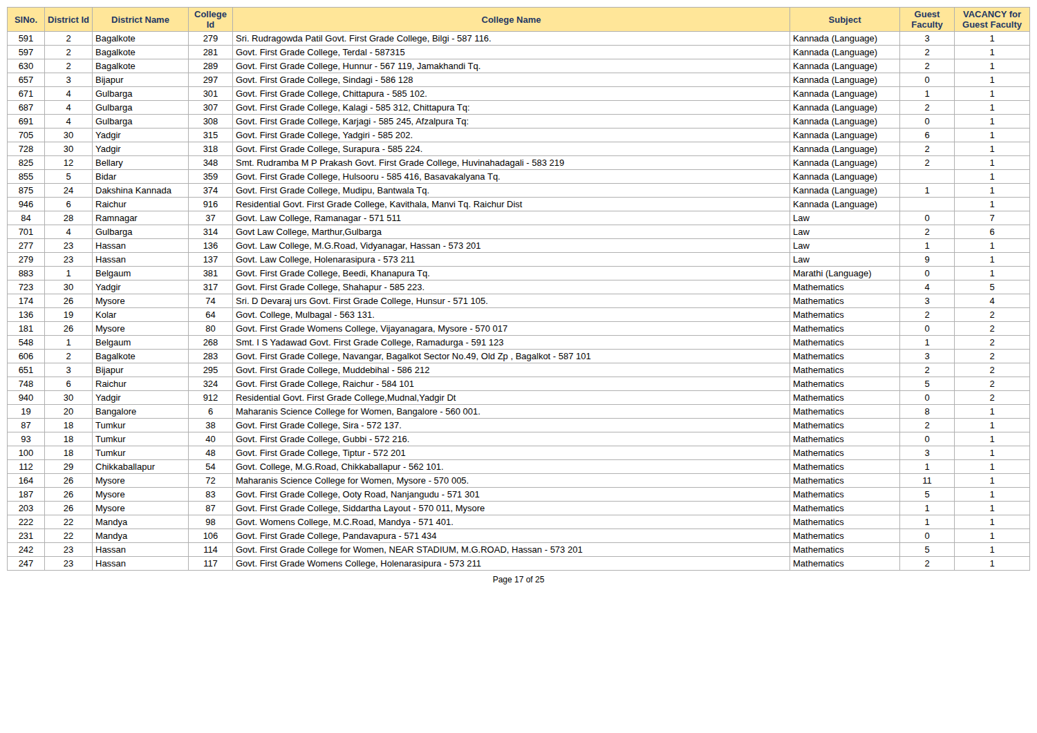| SlNo. | District Id | District Name | College Id | College Name | Subject | Guest Faculty | VACANCY for Guest Faculty |
| --- | --- | --- | --- | --- | --- | --- | --- |
| 591 | 2 | Bagalkote | 279 | Sri. Rudragowda Patil Govt. First Grade College, Bilgi - 587 116. | Kannada (Language) | 3 | 1 |
| 597 | 2 | Bagalkote | 281 | Govt. First Grade College, Terdal - 587315 | Kannada (Language) | 2 | 1 |
| 630 | 2 | Bagalkote | 289 | Govt. First Grade College, Hunnur - 567 119, Jamakhandi Tq. | Kannada (Language) | 2 | 1 |
| 657 | 3 | Bijapur | 297 | Govt. First Grade College, Sindagi - 586 128 | Kannada (Language) | 0 | 1 |
| 671 | 4 | Gulbarga | 301 | Govt. First Grade College, Chittapura - 585 102. | Kannada (Language) | 1 | 1 |
| 687 | 4 | Gulbarga | 307 | Govt. First Grade College, Kalagi - 585 312, Chittapura Tq: | Kannada (Language) | 2 | 1 |
| 691 | 4 | Gulbarga | 308 | Govt. First Grade College, Karjagi - 585 245, Afzalpura Tq: | Kannada (Language) | 0 | 1 |
| 705 | 30 | Yadgir | 315 | Govt. First Grade College, Yadgiri - 585 202. | Kannada (Language) | 6 | 1 |
| 728 | 30 | Yadgir | 318 | Govt. First Grade College, Surapura - 585 224. | Kannada (Language) | 2 | 1 |
| 825 | 12 | Bellary | 348 | Smt. Rudramba M P Prakash Govt. First Grade College, Huvinahadagali - 583 219 | Kannada (Language) | 2 | 1 |
| 855 | 5 | Bidar | 359 | Govt. First Grade College, Hulsooru - 585 416, Basavakalyana Tq. | Kannada (Language) | | 1 |
| 875 | 24 | Dakshina Kannada | 374 | Govt. First Grade College, Mudipu, Bantwala Tq. | Kannada (Language) | 1 | 1 |
| 946 | 6 | Raichur | 916 | Residential Govt. First Grade College, Kavithala, Manvi Tq. Raichur Dist | Kannada (Language) | | 1 |
| 84 | 28 | Ramnagar | 37 | Govt. Law College, Ramanagar - 571 511 | Law | 0 | 7 |
| 701 | 4 | Gulbarga | 314 | Govt Law College, Marthur,Gulbarga | Law | 2 | 6 |
| 277 | 23 | Hassan | 136 | Govt. Law College, M.G.Road, Vidyanagar, Hassan - 573 201 | Law | 1 | 1 |
| 279 | 23 | Hassan | 137 | Govt. Law College, Holenarasipura - 573 211 | Law | 9 | 1 |
| 883 | 1 | Belgaum | 381 | Govt. First Grade College, Beedi, Khanapura Tq. | Marathi (Language) | 0 | 1 |
| 723 | 30 | Yadgir | 317 | Govt. First Grade College, Shahapur - 585 223. | Mathematics | 4 | 5 |
| 174 | 26 | Mysore | 74 | Sri. D Devaraj urs Govt. First Grade College, Hunsur - 571 105. | Mathematics | 3 | 4 |
| 136 | 19 | Kolar | 64 | Govt. College, Mulbagal - 563 131. | Mathematics | 2 | 2 |
| 181 | 26 | Mysore | 80 | Govt. First Grade Womens College, Vijayanagara, Mysore - 570 017 | Mathematics | 0 | 2 |
| 548 | 1 | Belgaum | 268 | Smt. I S Yadawad Govt. First Grade College, Ramadurga - 591 123 | Mathematics | 1 | 2 |
| 606 | 2 | Bagalkote | 283 | Govt. First Grade College, Navangar, Bagalkot Sector No.49, Old Zp , Bagalkot - 587 101 | Mathematics | 3 | 2 |
| 651 | 3 | Bijapur | 295 | Govt. First Grade College, Muddebihal - 586 212 | Mathematics | 2 | 2 |
| 748 | 6 | Raichur | 324 | Govt. First Grade College, Raichur - 584 101 | Mathematics | 5 | 2 |
| 940 | 30 | Yadgir | 912 | Residential Govt. First Grade College,Mudnal,Yadgir Dt | Mathematics | 0 | 2 |
| 19 | 20 | Bangalore | 6 | Maharanis Science College for Women, Bangalore - 560 001. | Mathematics | 8 | 1 |
| 87 | 18 | Tumkur | 38 | Govt. First Grade College, Sira - 572 137. | Mathematics | 2 | 1 |
| 93 | 18 | Tumkur | 40 | Govt. First Grade College, Gubbi - 572 216. | Mathematics | 0 | 1 |
| 100 | 18 | Tumkur | 48 | Govt. First Grade College, Tiptur - 572 201 | Mathematics | 3 | 1 |
| 112 | 29 | Chikkaballapur | 54 | Govt. College, M.G.Road, Chikkaballapur - 562 101. | Mathematics | 1 | 1 |
| 164 | 26 | Mysore | 72 | Maharanis Science College for Women, Mysore - 570 005. | Mathematics | 11 | 1 |
| 187 | 26 | Mysore | 83 | Govt. First Grade College, Ooty Road, Nanjangudu - 571 301 | Mathematics | 5 | 1 |
| 203 | 26 | Mysore | 87 | Govt. First Grade College, Siddartha Layout - 570 011, Mysore | Mathematics | 1 | 1 |
| 222 | 22 | Mandya | 98 | Govt. Womens College, M.C.Road, Mandya - 571 401. | Mathematics | 1 | 1 |
| 231 | 22 | Mandya | 106 | Govt. First Grade College, Pandavapura - 571 434 | Mathematics | 0 | 1 |
| 242 | 23 | Hassan | 114 | Govt. First Grade College for Women, NEAR STADIUM, M.G.ROAD, Hassan - 573 201 | Mathematics | 5 | 1 |
| 247 | 23 | Hassan | 117 | Govt. First Grade Womens College, Holenarasipura - 573 211 | Mathematics | 2 | 1 |
Page 17 of 25